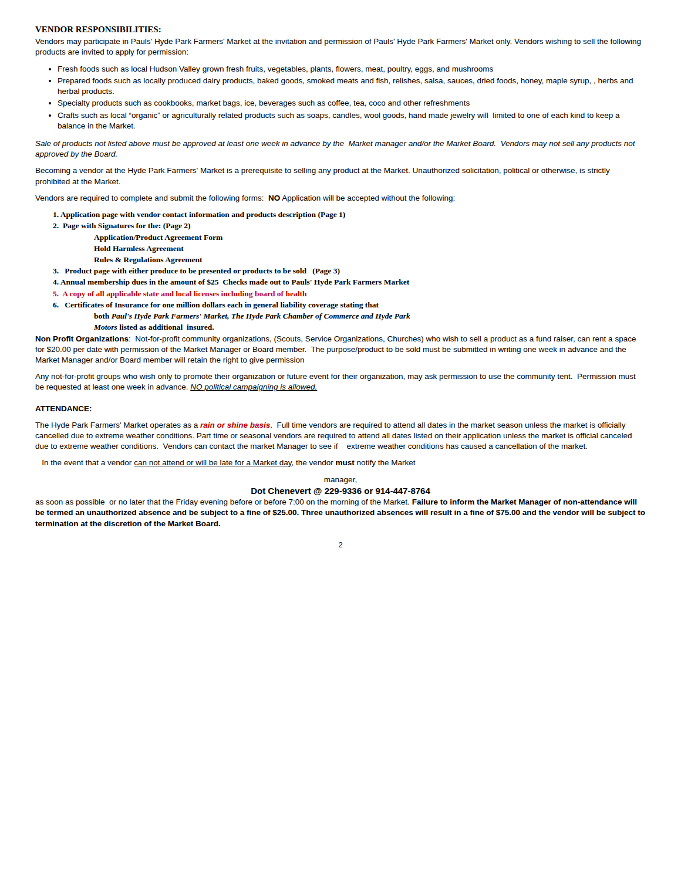VENDOR RESPONSIBILITIES:
Vendors may participate in Pauls' Hyde Park Farmers' Market at the invitation and permission of Pauls' Hyde Park Farmers' Market only. Vendors wishing to sell the following products are invited to apply for permission:
Fresh foods such as local Hudson Valley grown fresh fruits, vegetables, plants, flowers, meat, poultry, eggs, and mushrooms
Prepared foods such as locally produced dairy products, baked goods, smoked meats and fish, relishes, salsa, sauces, dried foods, honey, maple syrup, , herbs and herbal products.
Specialty products such as cookbooks, market bags, ice, beverages such as coffee, tea, coco and other refreshments
Crafts such as local “organic” or agriculturally related products such as soaps, candles, wool goods, hand made jewelry will limited to one of each kind to keep a balance in the Market.
Sale of products not listed above must be approved at least one week in advance by the Market manager and/or the Market Board. Vendors may not sell any products not approved by the Board.
Becoming a vendor at the Hyde Park Farmers' Market is a prerequisite to selling any product at the Market. Unauthorized solicitation, political or otherwise, is strictly prohibited at the Market.
Vendors are required to complete and submit the following forms: NO Application will be accepted without the following:
1. Application page with vendor contact information and products description (Page 1)
2. Page with Signatures for the: (Page 2)
Application/Product Agreement Form
Hold Harmless Agreement
Rules & Regulations Agreement
3. Product page with either produce to be presented or products to be sold (Page 3)
4. Annual membership dues in the amount of $25 Checks made out to Pauls' Hyde Park Farmers Market
5. A copy of all applicable state and local licenses including board of health
6. Certificates of Insurance for one million dollars each in general liability coverage stating that
both Paul's Hyde Park Farmers' Market, The Hyde Park Chamber of Commerce and Hyde Park
Motors listed as additional insured.
Non Profit Organizations: Not-for-profit community organizations, (Scouts, Service Organizations, Churches) who wish to sell a product as a fund raiser, can rent a space for $20.00 per date with permission of the Market Manager or Board member. The purpose/product to be sold must be submitted in writing one week in advance and the Market Manager and/or Board member will retain the right to give permission
Any not-for-profit groups who wish only to promote their organization or future event for their organization, may ask permission to use the community tent. Permission must be requested at least one week in advance. NO political campaigning is allowed.
ATTENDANCE:
The Hyde Park Farmers' Market operates as a rain or shine basis. Full time vendors are required to attend all dates in the market season unless the market is officially cancelled due to extreme weather conditions. Part time or seasonal vendors are required to attend all dates listed on their application unless the market is official canceled due to extreme weather conditions. Vendors can contact the market Manager to see if extreme weather conditions has caused a cancellation of the market.
In the event that a vendor can not attend or will be late for a Market day, the vendor must notify the Market
manager,
Dot Chenevert @ 229-9336 or 914-447-8764
as soon as possible or no later that the Friday evening before or before 7:00 on the morning of the Market. Failure to inform the Market Manager of non-attendance will be termed an unauthorized absence and be subject to a fine of $25.00. Three unauthorized absences will result in a fine of $75.00 and the vendor will be subject to termination at the discretion of the Market Board.
2